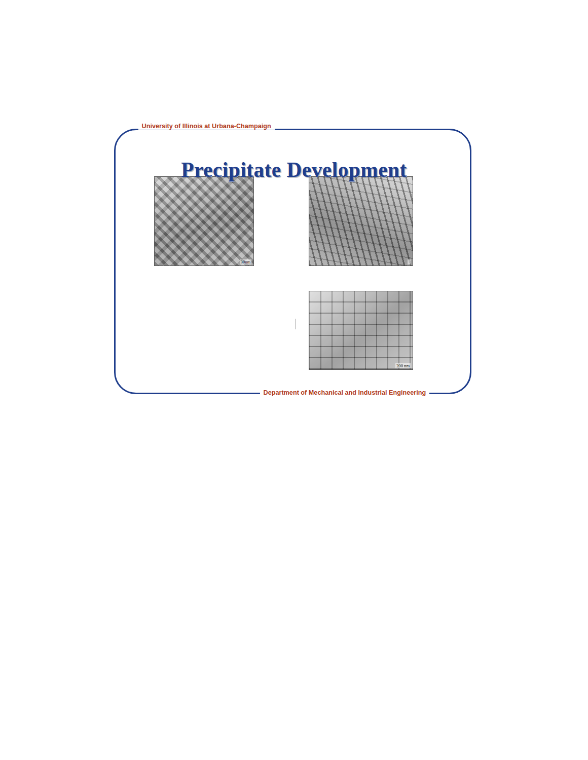University of Illinois at Urbana-Champaign
Precipitate Development
30nm
200 nm
Department of Mechanical and Industrial Engineering